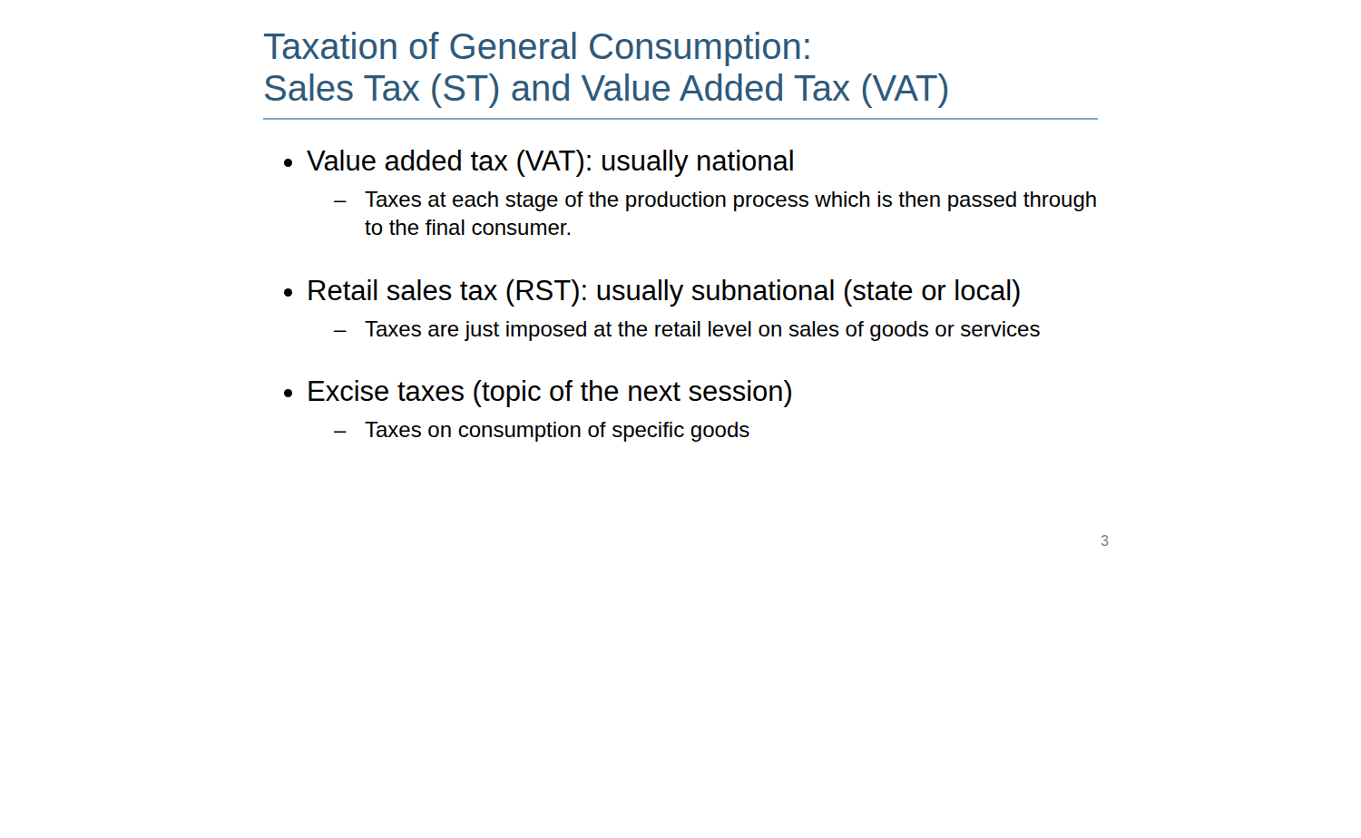Taxation of General Consumption:
Sales Tax (ST) and Value Added Tax (VAT)
Value added tax (VAT): usually national
Taxes at each stage of the production process which is then passed through to the final consumer.
Retail sales tax (RST): usually subnational (state or local)
Taxes are just imposed at the retail level on sales of goods or services
Excise taxes (topic of the next session)
Taxes on consumption of specific goods
3